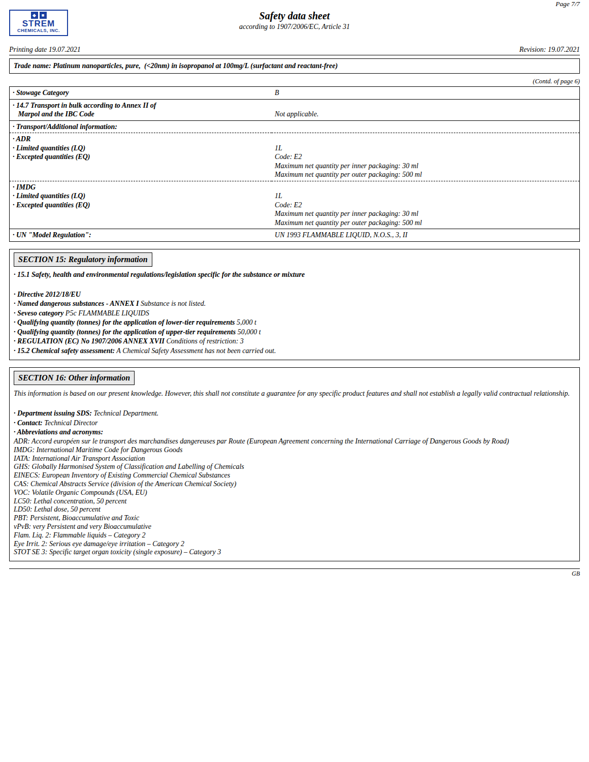Page 7/7
◆■
STREM
CHEMICALS, INC.
Safety data sheet
according to 1907/2006/EC, Article 31
Printing date 19.07.2021 Revision: 19.07.2021
Trade name: Platinum nanoparticles, pure, (<20nm) in isopropanol at 100mg/L (surfactant and reactant-free)
(Contd. of page 6)
| · Stowage Category | B |
| · 14.7 Transport in bulk according to Annex II of Marpol and the IBC Code | Not applicable. |
| · Transport/Additional information: |
| · ADR · Limited quantities (LQ) · Excepted quantities (EQ) | 1L Code: E2 Maximum net quantity per inner packaging: 30 ml Maximum net quantity per outer packaging: 500 ml |
| · IMDG · Limited quantities (LQ) · Excepted quantities (EQ) | 1L Code: E2 Maximum net quantity per inner packaging: 30 ml Maximum net quantity per outer packaging: 500 ml |
| · UN "Model Regulation": | UN 1993 FLAMMABLE LIQUID, N.O.S., 3, II |
SECTION 15: Regulatory information
· 15.1 Safety, health and environmental regulations/legislation specific for the substance or mixture
· Directive 2012/18/EU
· Named dangerous substances - ANNEX I Substance is not listed.
· Seveso category P5c FLAMMABLE LIQUIDS
· Qualifying quantity (tonnes) for the application of lower-tier requirements 5,000 t
· Qualifying quantity (tonnes) for the application of upper-tier requirements 50,000 t
· REGULATION (EC) No 1907/2006 ANNEX XVII Conditions of restriction: 3
· 15.2 Chemical safety assessment: A Chemical Safety Assessment has not been carried out.
SECTION 16: Other information
This information is based on our present knowledge. However, this shall not constitute a guarantee for any specific product features and shall not establish a legally valid contractual relationship.
· Department issuing SDS: Technical Department.
· Contact: Technical Director
· Abbreviations and acronyms:
ADR: Accord européen sur le transport des marchandises dangereuses par Route (European Agreement concerning the International Carriage of Dangerous Goods by Road)
IMDG: International Maritime Code for Dangerous Goods
IATA: International Air Transport Association
GHS: Globally Harmonised System of Classification and Labelling of Chemicals
EINECS: European Inventory of Existing Commercial Chemical Substances
CAS: Chemical Abstracts Service (division of the American Chemical Society)
VOC: Volatile Organic Compounds (USA, EU)
LC50: Lethal concentration, 50 percent
LD50: Lethal dose, 50 percent
PBT: Persistent, Bioaccumulative and Toxic
vPvB: very Persistent and very Bioaccumulative
Flam. Liq. 2: Flammable liquids – Category 2
Eye Irrit. 2: Serious eye damage/eye irritation – Category 2
STOT SE 3: Specific target organ toxicity (single exposure) – Category 3
GB